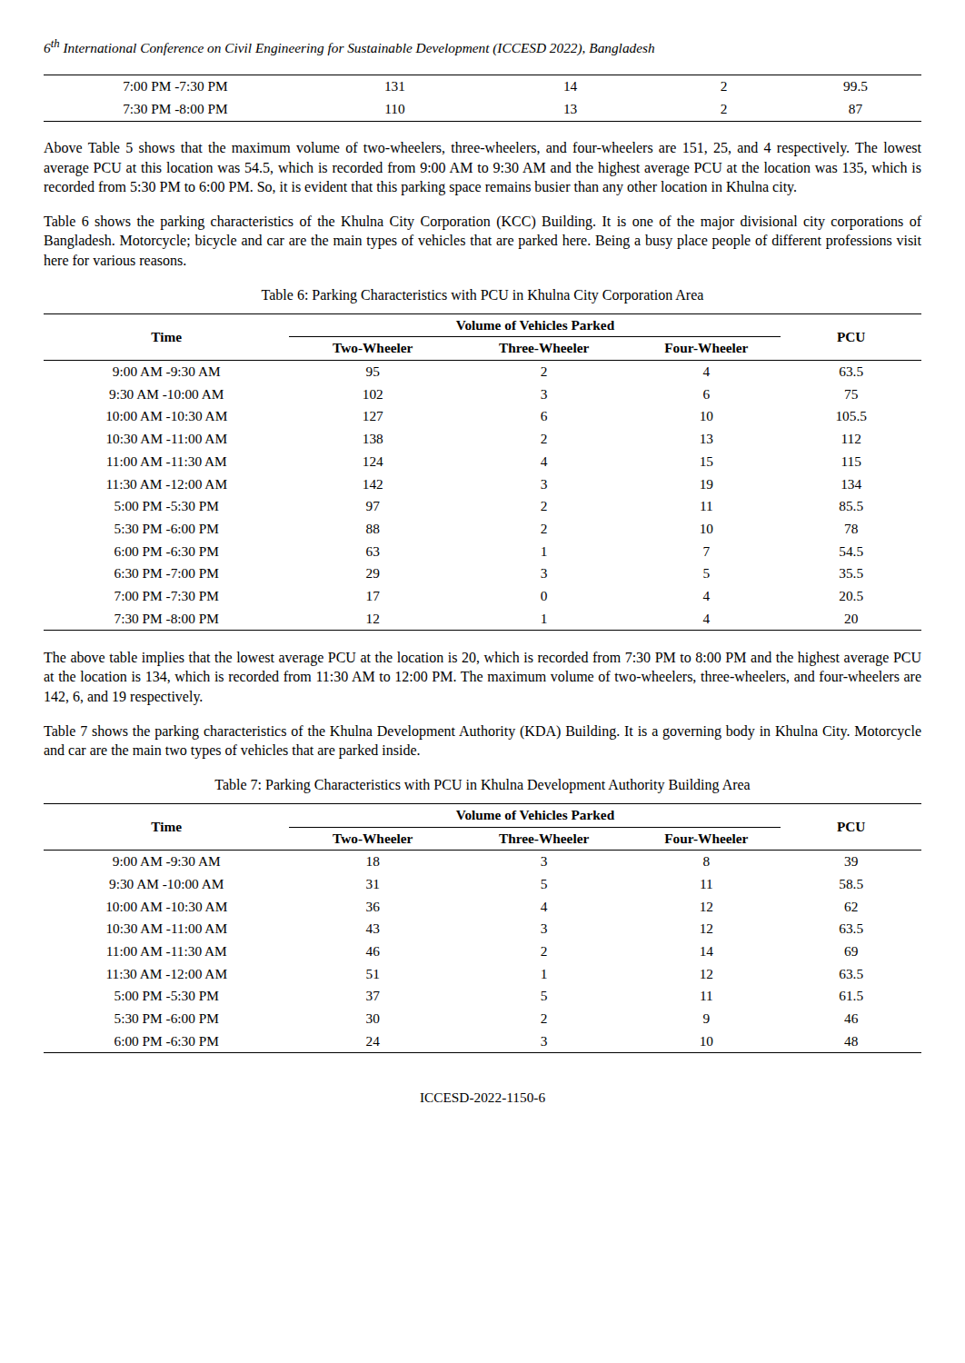6th International Conference on Civil Engineering for Sustainable Development (ICCESD 2022), Bangladesh
| 7:00 PM -7:30 PM | 131 | 14 | 2 | 99.5 |
| 7:30 PM -8:00 PM | 110 | 13 | 2 | 87 |
Above Table 5 shows that the maximum volume of two-wheelers, three-wheelers, and four-wheelers are 151, 25, and 4 respectively. The lowest average PCU at this location was 54.5, which is recorded from 9:00 AM to 9:30 AM and the highest average PCU at the location was 135, which is recorded from 5:30 PM to 6:00 PM. So, it is evident that this parking space remains busier than any other location in Khulna city.
Table 6 shows the parking characteristics of the Khulna City Corporation (KCC) Building. It is one of the major divisional city corporations of Bangladesh. Motorcycle; bicycle and car are the main types of vehicles that are parked here. Being a busy place people of different professions visit here for various reasons.
Table 6: Parking Characteristics with PCU in Khulna City Corporation Area
| Time | Volume of Vehicles Parked | PCU |
| --- | --- | --- |
| Two-Wheeler | Three-Wheeler | Four-Wheeler |
| 9:00 AM -9:30 AM | 95 | 2 | 4 | 63.5 |
| 9:30 AM -10:00 AM | 102 | 3 | 6 | 75 |
| 10:00 AM -10:30 AM | 127 | 6 | 10 | 105.5 |
| 10:30 AM -11:00 AM | 138 | 2 | 13 | 112 |
| 11:00 AM -11:30 AM | 124 | 4 | 15 | 115 |
| 11:30 AM -12:00 AM | 142 | 3 | 19 | 134 |
| 5:00 PM -5:30 PM | 97 | 2 | 11 | 85.5 |
| 5:30 PM -6:00 PM | 88 | 2 | 10 | 78 |
| 6:00 PM -6:30 PM | 63 | 1 | 7 | 54.5 |
| 6:30 PM -7:00 PM | 29 | 3 | 5 | 35.5 |
| 7:00 PM -7:30 PM | 17 | 0 | 4 | 20.5 |
| 7:30 PM -8:00 PM | 12 | 1 | 4 | 20 |
The above table implies that the lowest average PCU at the location is 20, which is recorded from 7:30 PM to 8:00 PM and the highest average PCU at the location is 134, which is recorded from 11:30 AM to 12:00 PM. The maximum volume of two-wheelers, three-wheelers, and four-wheelers are 142, 6, and 19 respectively.
Table 7 shows the parking characteristics of the Khulna Development Authority (KDA) Building. It is a governing body in Khulna City. Motorcycle and car are the main two types of vehicles that are parked inside.
Table 7: Parking Characteristics with PCU in Khulna Development Authority Building Area
| Time | Volume of Vehicles Parked | PCU |
| --- | --- | --- |
| Two-Wheeler | Three-Wheeler | Four-Wheeler |
| 9:00 AM -9:30 AM | 18 | 3 | 8 | 39 |
| 9:30 AM -10:00 AM | 31 | 5 | 11 | 58.5 |
| 10:00 AM -10:30 AM | 36 | 4 | 12 | 62 |
| 10:30 AM -11:00 AM | 43 | 3 | 12 | 63.5 |
| 11:00 AM -11:30 AM | 46 | 2 | 14 | 69 |
| 11:30 AM -12:00 AM | 51 | 1 | 12 | 63.5 |
| 5:00 PM -5:30 PM | 37 | 5 | 11 | 61.5 |
| 5:30 PM -6:00 PM | 30 | 2 | 9 | 46 |
| 6:00 PM -6:30 PM | 24 | 3 | 10 | 48 |
ICCESD-2022-1150-6